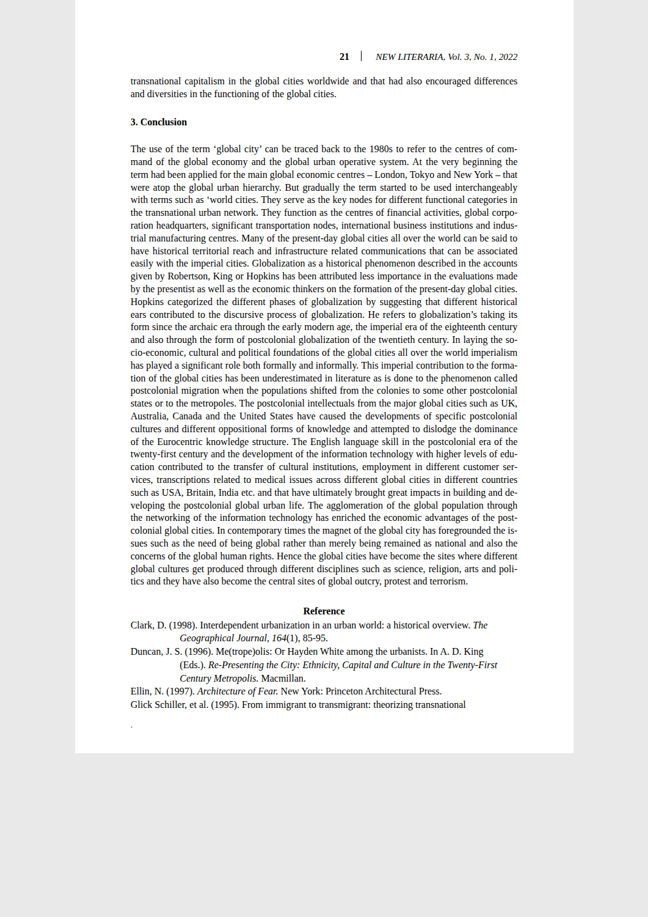21 NEW LITERARIA, Vol. 3, No. 1, 2022
transnational capitalism in the global cities worldwide and that had also encouraged differences and diversities in the functioning of the global cities.
3. Conclusion
The use of the term ‘global city’ can be traced back to the 1980s to refer to the centres of command of the global economy and the global urban operative system. At the very beginning the term had been applied for the main global economic centres – London, Tokyo and New York – that were atop the global urban hierarchy. But gradually the term started to be used interchangeably with terms such as ‘world cities. They serve as the key nodes for different functional categories in the transnational urban network. They function as the centres of financial activities, global corporation headquarters, significant transportation nodes, international business institutions and industrial manufacturing centres. Many of the present-day global cities all over the world can be said to have historical territorial reach and infrastructure related communications that can be associated easily with the imperial cities. Globalization as a historical phenomenon described in the accounts given by Robertson, King or Hopkins has been attributed less importance in the evaluations made by the presentist as well as the economic thinkers on the formation of the present-day global cities. Hopkins categorized the different phases of globalization by suggesting that different historical ears contributed to the discursive process of globalization. He refers to globalization’s taking its form since the archaic era through the early modern age, the imperial era of the eighteenth century and also through the form of postcolonial globalization of the twentieth century. In laying the socio-economic, cultural and political foundations of the global cities all over the world imperialism has played a significant role both formally and informally. This imperial contribution to the formation of the global cities has been underestimated in literature as is done to the phenomenon called postcolonial migration when the populations shifted from the colonies to some other postcolonial states or to the metropoles. The postcolonial intellectuals from the major global cities such as UK, Australia, Canada and the United States have caused the developments of specific postcolonial cultures and different oppositional forms of knowledge and attempted to dislodge the dominance of the Eurocentric knowledge structure. The English language skill in the postcolonial era of the twenty-first century and the development of the information technology with higher levels of education contributed to the transfer of cultural institutions, employment in different customer services, transcriptions related to medical issues across different global cities in different countries such as USA, Britain, India etc. and that have ultimately brought great impacts in building and developing the postcolonial global urban life. The agglomeration of the global population through the networking of the information technology has enriched the economic advantages of the postcolonial global cities. In contemporary times the magnet of the global city has foregrounded the issues such as the need of being global rather than merely being remained as national and also the concerns of the global human rights. Hence the global cities have become the sites where different global cultures get produced through different disciplines such as science, religion, arts and politics and they have also become the central sites of global outcry, protest and terrorism.
Reference
Clark, D. (1998). Interdependent urbanization in an urban world: a historical overview. The
Geographical Journal, 164(1), 85-95.
Duncan, J. S. (1996). Me(trope)olis: Or Hayden White among the urbanists. In A. D. King
(Eds.). Re-Presenting the City: Ethnicity, Capital and Culture in the Twenty-First
Century Metropolis. Macmillan.
Ellin, N. (1997). Architecture of Fear. New York: Princeton Architectural Press.
Glick Schiller, et al. (1995). From immigrant to transmigrant: theorizing transnational
.